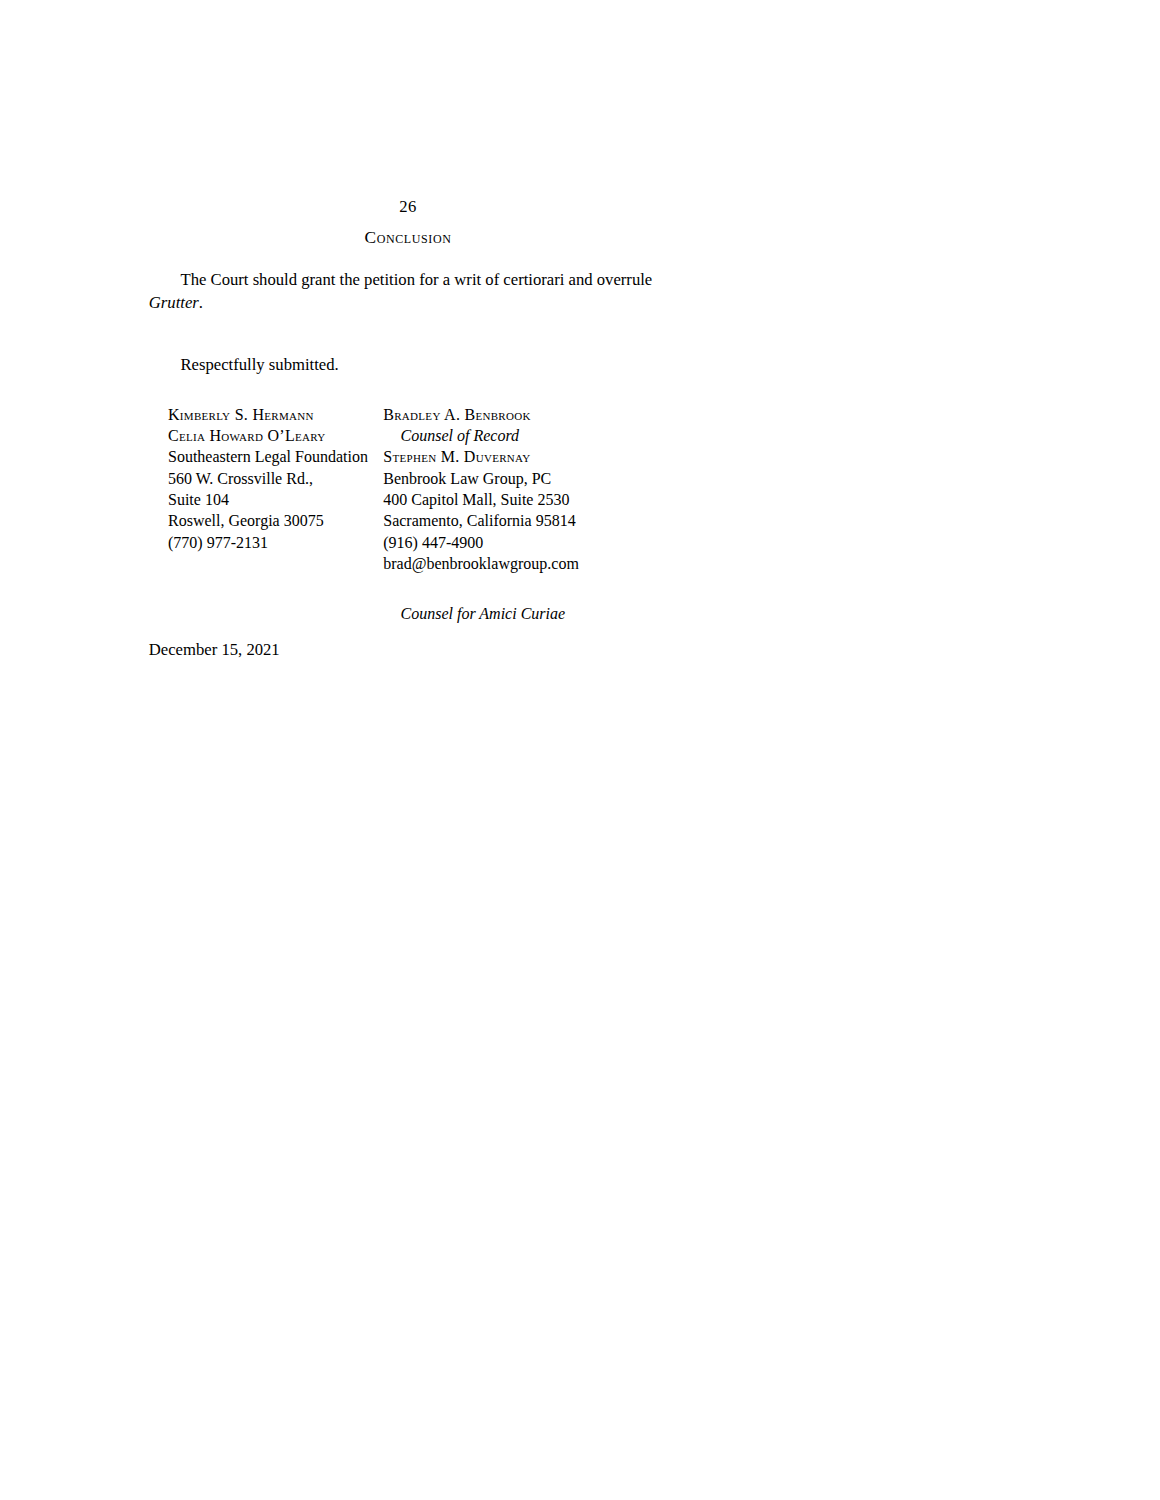26
Conclusion
The Court should grant the petition for a writ of certiorari and overrule Grutter.
Respectfully submitted.
Kimberly S. Hermann
Celia Howard O’Leary
Southeastern Legal Foundation
560 W. Crossville Rd.,
Suite 104
Roswell, Georgia 30075
(770) 977-2131
Bradley A. Benbrook
Counsel of Record
Stephen M. Duvernay
Benbrook Law Group, PC
400 Capitol Mall, Suite 2530
Sacramento, California 95814
(916) 447-4900
brad@benbrooklawgroup.com
Counsel for Amici Curiae
December 15, 2021